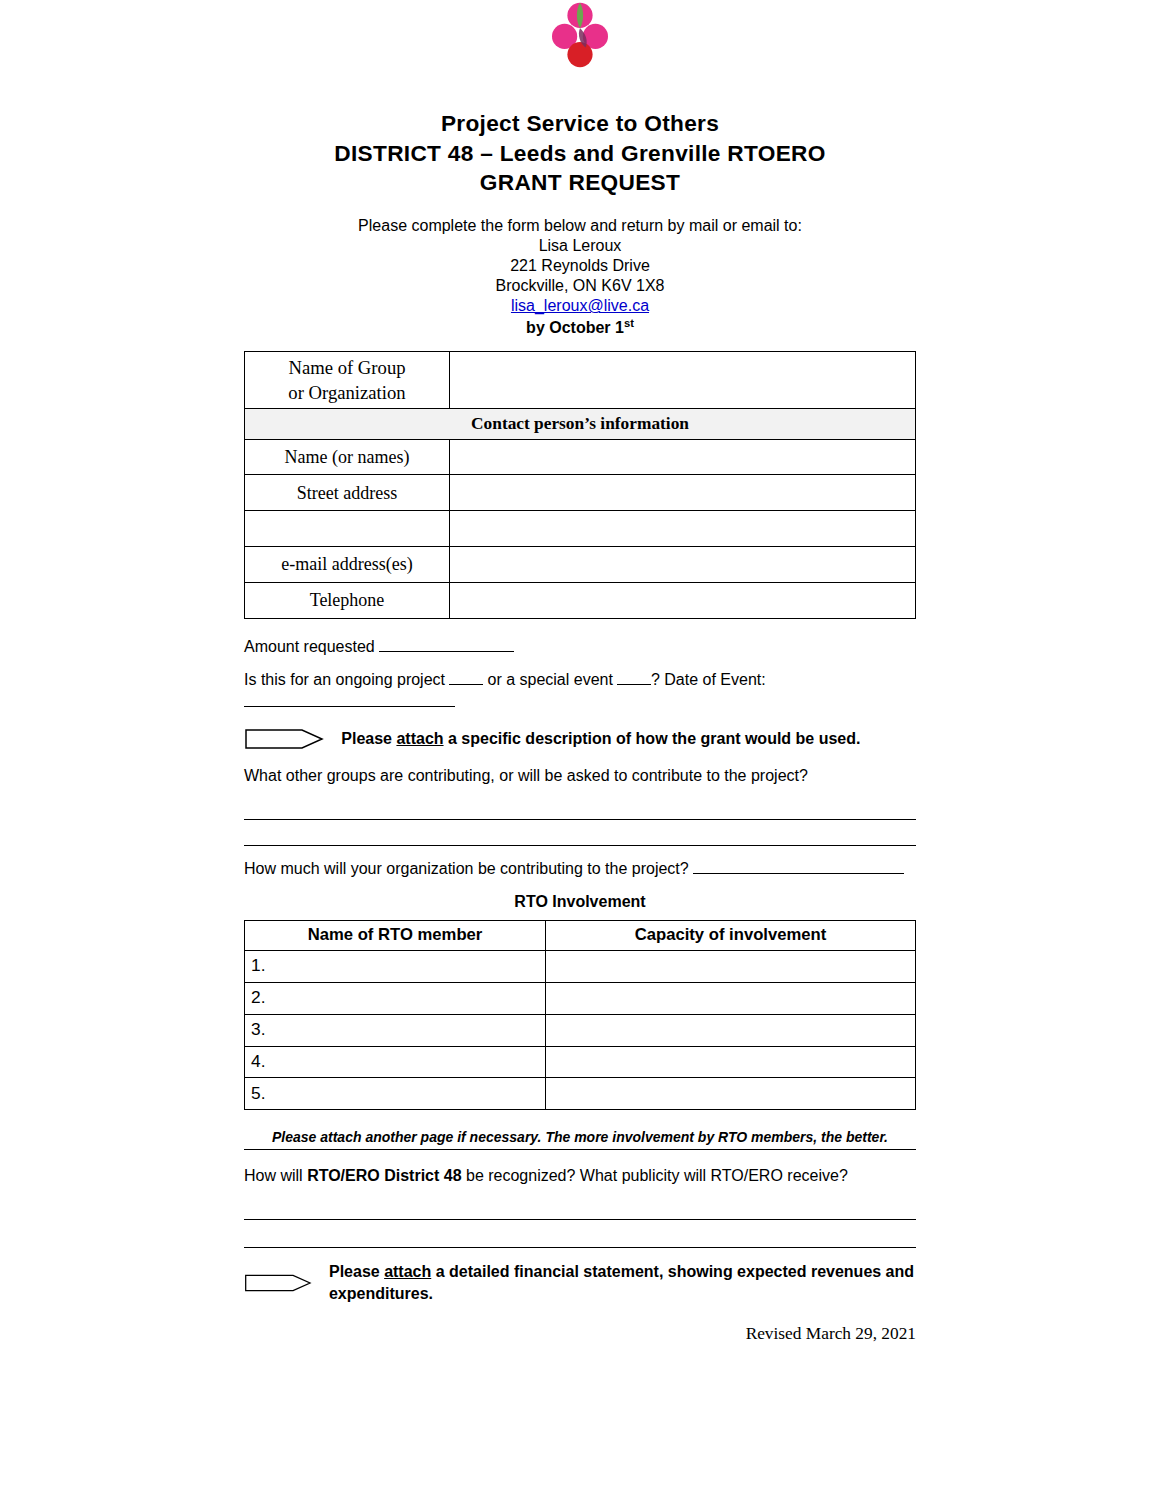Project Service to Others DISTRICT 48 – Leeds and Grenville RTOERO GRANT REQUEST
Please complete the form below and return by mail or email to:
Lisa Leroux
221 Reynolds Drive
Brockville, ON K6V 1X8
lisa_leroux@live.ca
by October 1st
| Name of Group or Organization | |
| Contact person’s information |
| Name (or names) | |
| Street address | |
| e-mail address(es) | |
| Telephone | |
Amount requested
Is this for an ongoing project or a special event ? Date of Event:
Please attach a specific description of how the grant would be used.
What other groups are contributing, or will be asked to contribute to the project?
How much will your organization be contributing to the project?
RTO Involvement
| Name of RTO member | Capacity of involvement |
| --- | --- |
| 1. | |
| 2. | |
| 3. | |
| 4. | |
| 5. | |
Please attach another page if necessary. The more involvement by RTO members, the better.
How will RTO/ERO District 48 be recognized? What publicity will RTO/ERO receive?
Please attach a detailed financial statement, showing expected revenues and expenditures.
Revised March 29, 2021